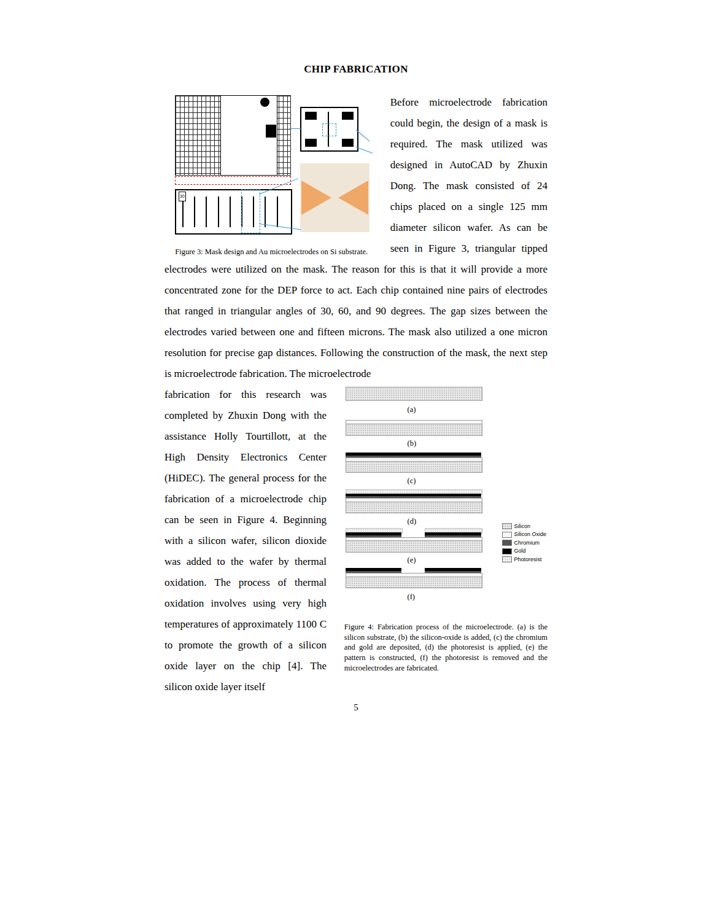CHIP FABRICATION
30
Figure 3: Mask design and Au microelectrodes on Si substrate.
Before microelectrode fabrication could begin, the design of a mask is required. The mask utilized was designed in AutoCAD by Zhuxin Dong. The mask consisted of 24 chips placed on a single 125 mm diameter silicon wafer. As can be seen in Figure 3, triangular tipped electrodes were utilized on the mask. The reason for this is that it will provide a more concentrated zone for the DEP force to act. Each chip contained nine pairs of electrodes that ranged in triangular angles of 30, 60, and 90 degrees. The gap sizes between the electrodes varied between one and fifteen microns. The mask also utilized a one micron resolution for precise gap distances. Following the construction of the mask, the next step is microelectrode fabrication. The microelectrode
(a)
(b)
(c)
(d)
(e)
(f)
Silicon
Silicon Oxide
Chromium
Gold
Photoresist
Figure 4: Fabrication process of the microelectrode. (a) is the silicon substrate, (b) the silicon-oxide is added, (c) the chromium and gold are deposited, (d) the photoresist is applied, (e) the pattern is constructed, (f) the photoresist is removed and the microelectrodes are fabricated.
fabrication for this research was completed by Zhuxin Dong with the assistance Holly Tourtillott, at the High Density Electronics Center (HiDEC). The general process for the fabrication of a microelectrode chip can be seen in Figure 4. Beginning with a silicon wafer, silicon dioxide was added to the wafer by thermal oxidation. The process of thermal oxidation involves using very high temperatures of approximately 1100 C to promote the growth of a silicon oxide layer on the chip [4]. The silicon oxide layer itself
5